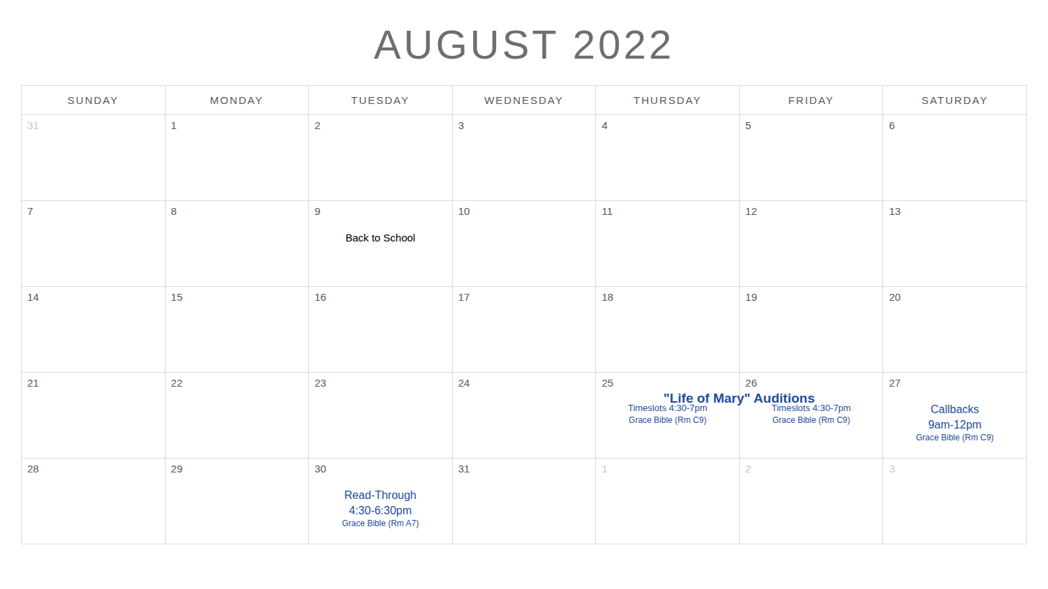AUGUST 2022
| SUNDAY | MONDAY | TUESDAY | WEDNESDAY | THURSDAY | FRIDAY | SATURDAY |
| --- | --- | --- | --- | --- | --- | --- |
| 31 | 1 | 2 | 3 | 4 | 5 | 6 |
| 7 | 8 | 9 Back to School | 10 | 11 | 12 | 13 |
| 14 | 15 | 16 | 17 | 18 | 19 | 20 |
| 21 | 22 | 23 | 24 | 25 "Life of Mary" Auditions Timeslots 4:30-7pm Grace Bible (Rm C9) | 26 Timeslots 4:30-7pm Grace Bible (Rm C9) | 27 Callbacks 9am-12pm Grace Bible (Rm C9) |
| 28 | 29 | 30 Read-Through 4:30-6:30pm Grace Bible (Rm A7) | 31 | 1 | 2 | 3 |